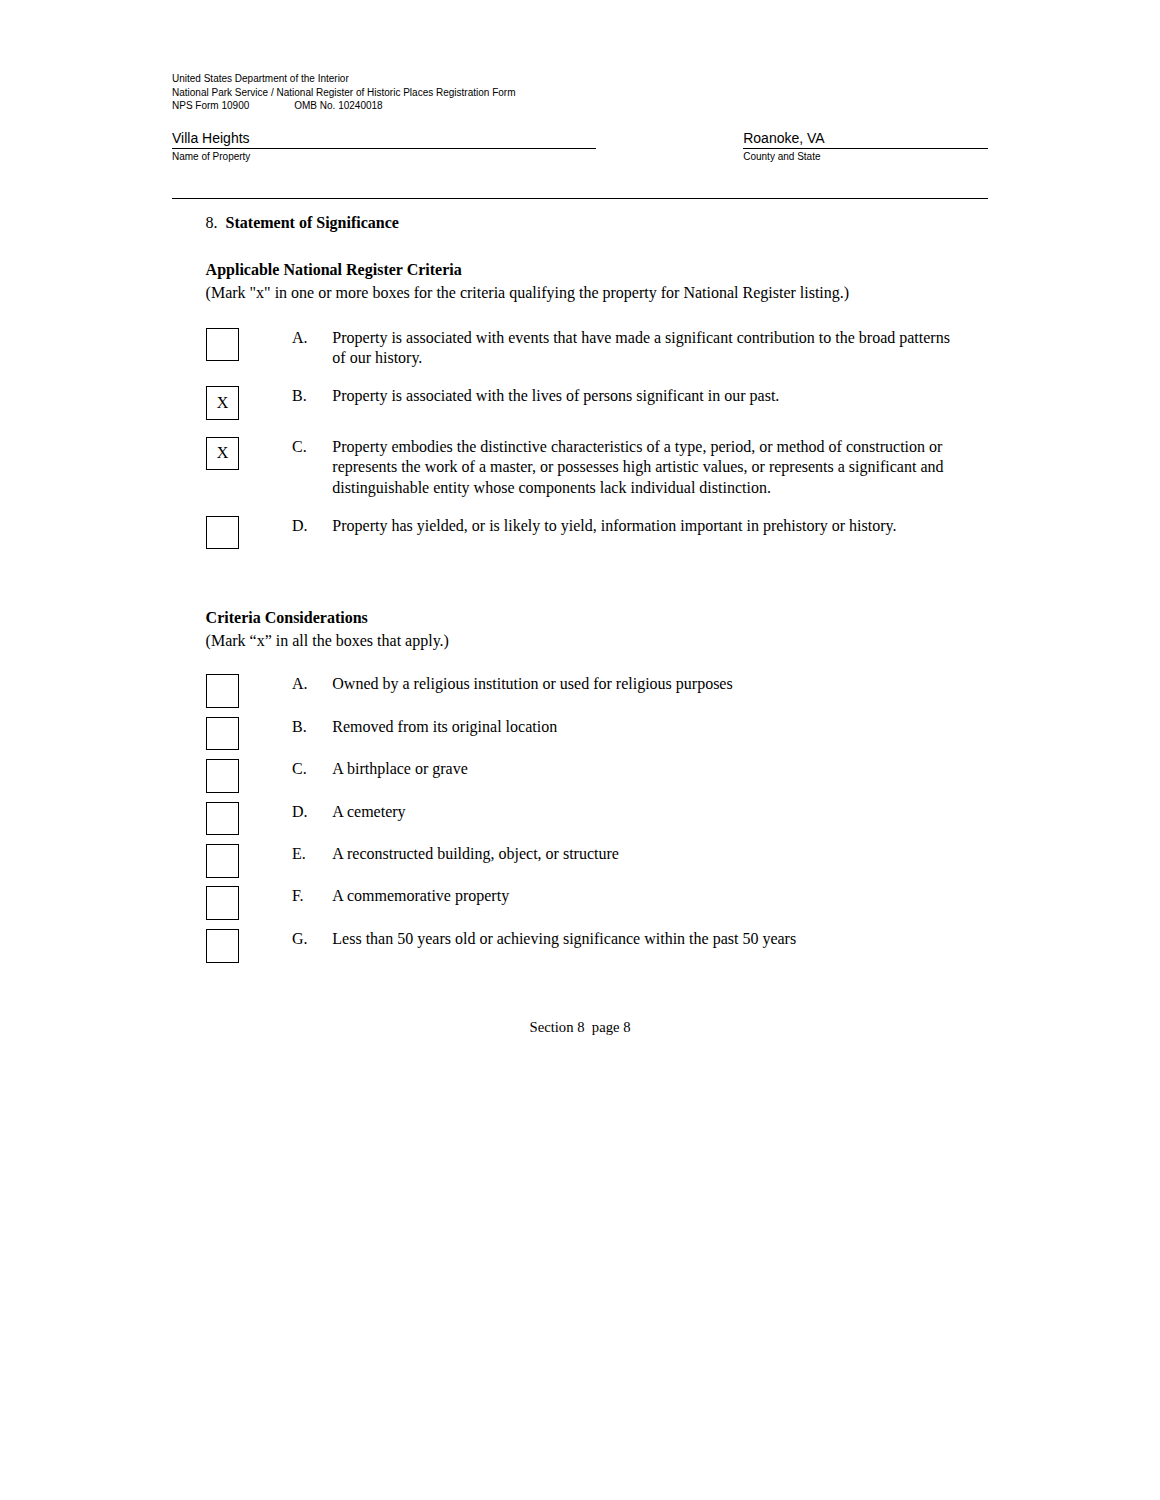United States Department of the Interior
National Park Service / National Register of Historic Places Registration Form
NPS Form 10900 OMB No. 10240018
Villa Heights Name of Property
Roanoke, VA County and State
8. Statement of Significance
Applicable National Register Criteria
(Mark "x" in one or more boxes for the criteria qualifying the property for National Register listing.)
| | A. | Property is associated with events that have made a significant contribution to the broad patterns of our history. |
| X | B. | Property is associated with the lives of persons significant in our past. |
| X | C. | Property embodies the distinctive characteristics of a type, period, or method of construction or represents the work of a master, or possesses high artistic values, or represents a significant and distinguishable entity whose components lack individual distinction. |
| | D. | Property has yielded, or is likely to yield, information important in prehistory or history. |
Criteria Considerations
(Mark “x” in all the boxes that apply.)
| | A. | Owned by a religious institution or used for religious purposes |
| | B. | Removed from its original location |
| | C. | A birthplace or grave |
| | D. | A cemetery |
| | E. | A reconstructed building, object, or structure |
| | F. | A commemorative property |
| | G. | Less than 50 years old or achieving significance within the past 50 years |
Section 8 page 8